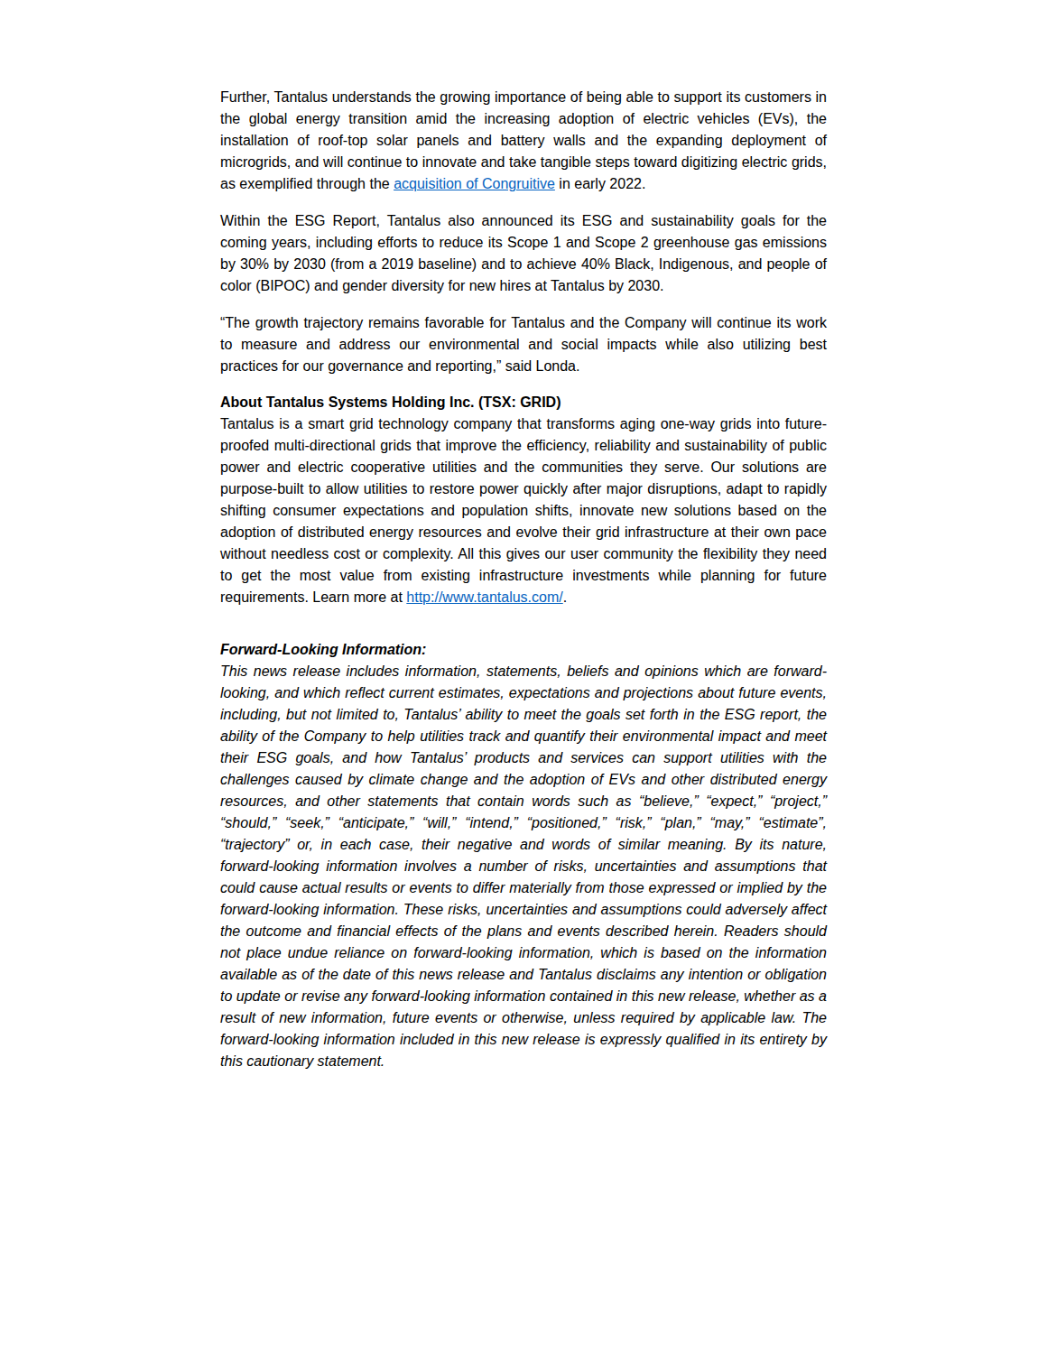Further, Tantalus understands the growing importance of being able to support its customers in the global energy transition amid the increasing adoption of electric vehicles (EVs), the installation of roof-top solar panels and battery walls and the expanding deployment of microgrids, and will continue to innovate and take tangible steps toward digitizing electric grids, as exemplified through the acquisition of Congruitive in early 2022.
Within the ESG Report, Tantalus also announced its ESG and sustainability goals for the coming years, including efforts to reduce its Scope 1 and Scope 2 greenhouse gas emissions by 30% by 2030 (from a 2019 baseline) and to achieve 40% Black, Indigenous, and people of color (BIPOC) and gender diversity for new hires at Tantalus by 2030.
“The growth trajectory remains favorable for Tantalus and the Company will continue its work to measure and address our environmental and social impacts while also utilizing best practices for our governance and reporting,” said Londa.
About Tantalus Systems Holding Inc. (TSX: GRID)
Tantalus is a smart grid technology company that transforms aging one-way grids into future-proofed multi-directional grids that improve the efficiency, reliability and sustainability of public power and electric cooperative utilities and the communities they serve. Our solutions are purpose-built to allow utilities to restore power quickly after major disruptions, adapt to rapidly shifting consumer expectations and population shifts, innovate new solutions based on the adoption of distributed energy resources and evolve their grid infrastructure at their own pace without needless cost or complexity. All this gives our user community the flexibility they need to get the most value from existing infrastructure investments while planning for future requirements. Learn more at http://www.tantalus.com/.
Forward-Looking Information:
This news release includes information, statements, beliefs and opinions which are forward-looking, and which reflect current estimates, expectations and projections about future events, including, but not limited to, Tantalus’ ability to meet the goals set forth in the ESG report, the ability of the Company to help utilities track and quantify their environmental impact and meet their ESG goals, and how Tantalus’ products and services can support utilities with the challenges caused by climate change and the adoption of EVs and other distributed energy resources, and other statements that contain words such as “believe,” “expect,” “project,” “should,” “seek,” “anticipate,” “will,” “intend,” “positioned,” “risk,” “plan,” “may,” “estimate”, “trajectory” or, in each case, their negative and words of similar meaning. By its nature, forward-looking information involves a number of risks, uncertainties and assumptions that could cause actual results or events to differ materially from those expressed or implied by the forward-looking information. These risks, uncertainties and assumptions could adversely affect the outcome and financial effects of the plans and events described herein. Readers should not place undue reliance on forward-looking information, which is based on the information available as of the date of this news release and Tantalus disclaims any intention or obligation to update or revise any forward-looking information contained in this new release, whether as a result of new information, future events or otherwise, unless required by applicable law. The forward-looking information included in this new release is expressly qualified in its entirety by this cautionary statement.